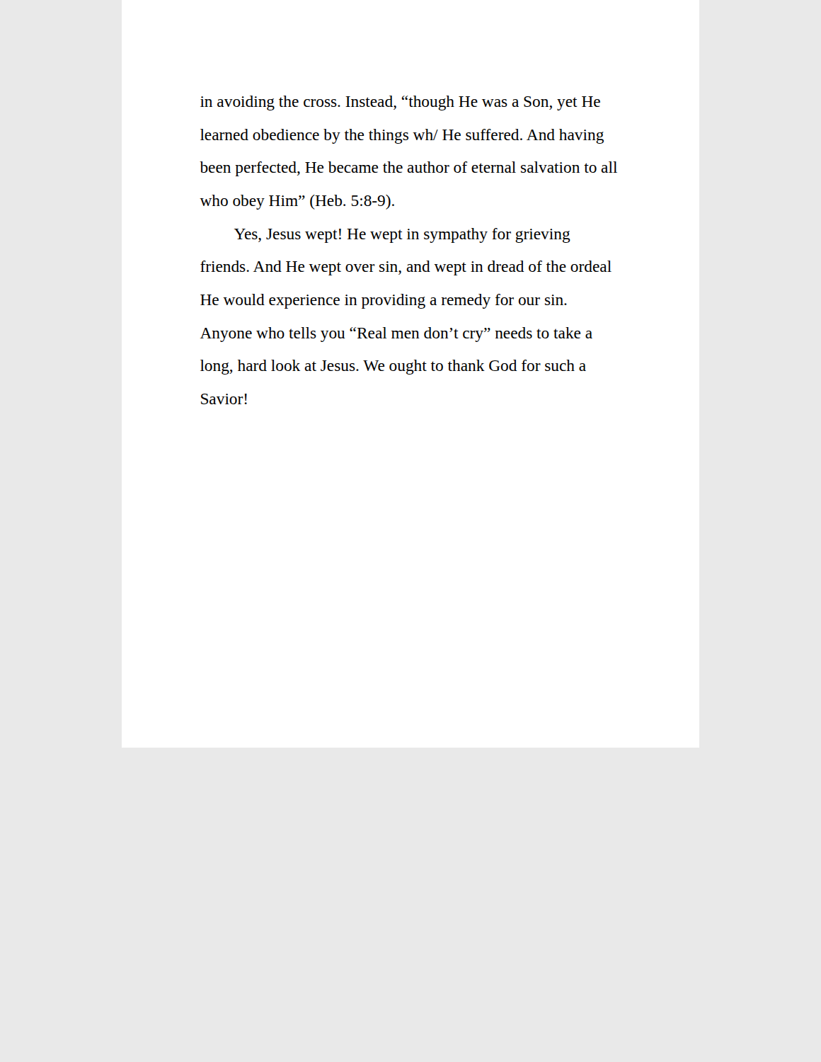in avoiding the cross. Instead, “though He was a Son, yet He learned obedience by the things wh/ He suffered. And having been perfected, He became the author of eternal salvation to all who obey Him” (Heb. 5:8-9).
Yes, Jesus wept! He wept in sympathy for grieving friends. And He wept over sin, and wept in dread of the ordeal He would experience in providing a remedy for our sin. Anyone who tells you “Real men don’t cry” needs to take a long, hard look at Jesus. We ought to thank God for such a Savior!